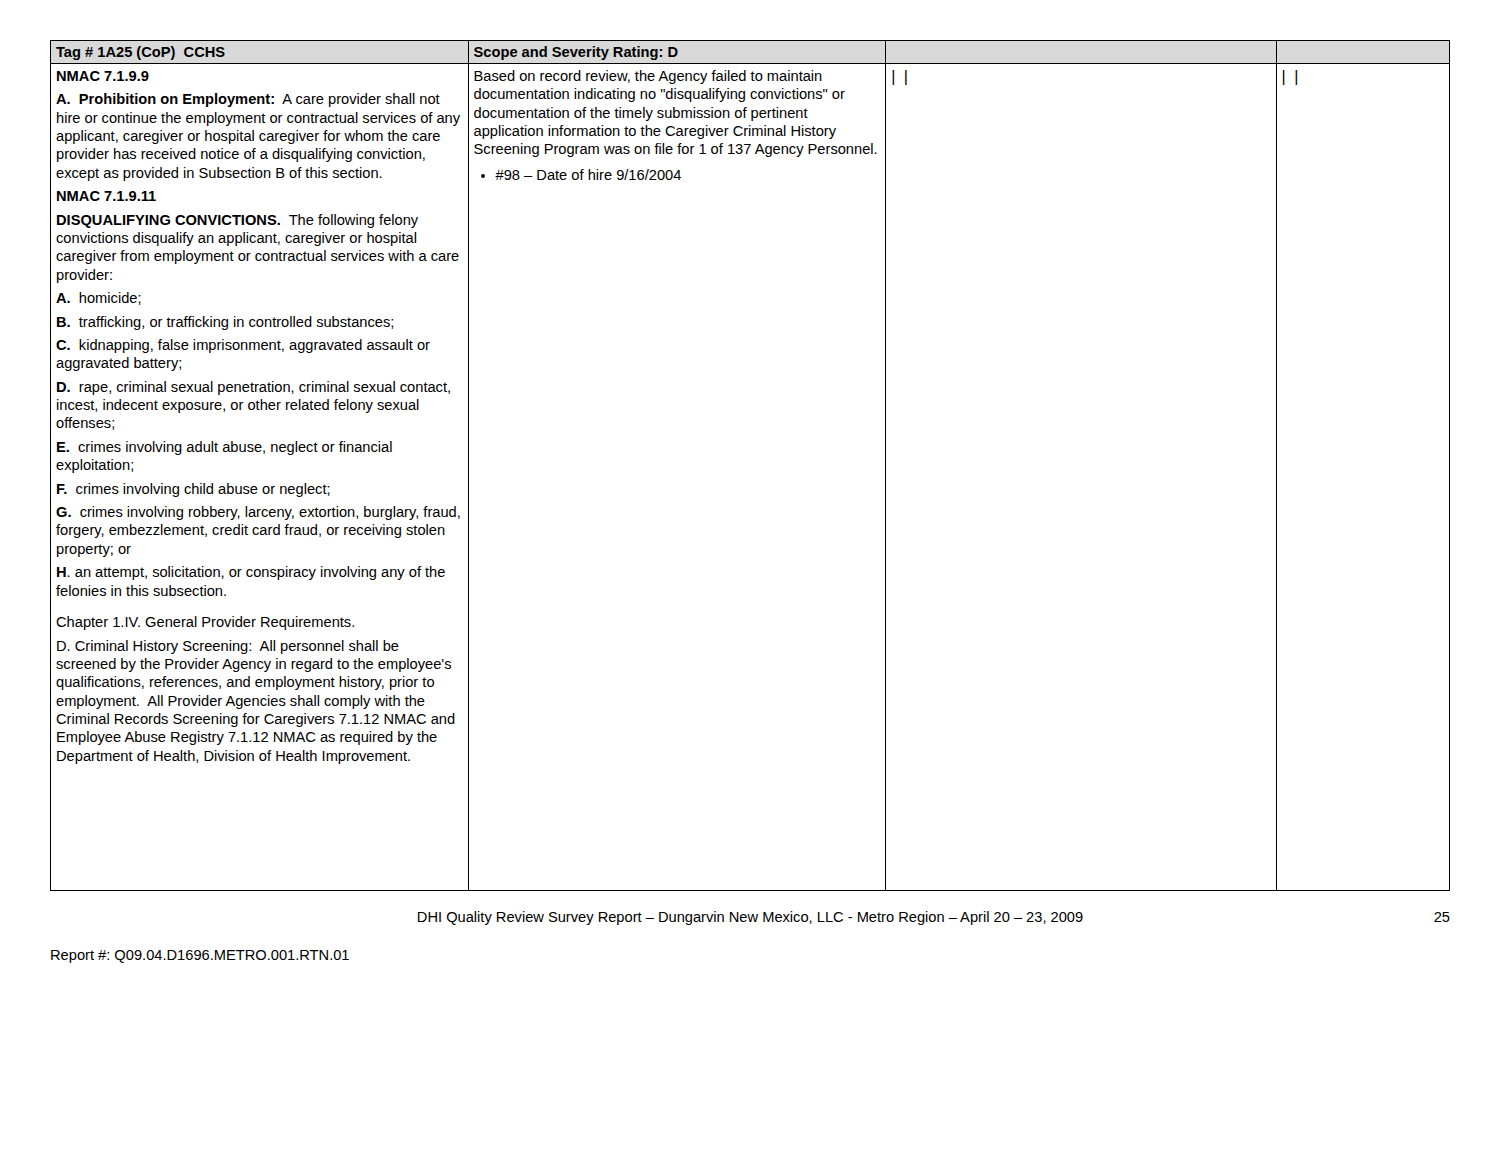| Tag # 1A25 (CoP) CCHS | Scope and Severity Rating: D | | |
| --- | --- | --- | --- |
| NMAC 7.1.9.9 A. Prohibition on Employment: A care provider shall not hire or continue the employment or contractual services of any applicant, caregiver or hospital caregiver for whom the care provider has received notice of a disqualifying conviction, except as provided in Subsection B of this section. NMAC 7.1.9.11 DISQUALIFYING CONVICTIONS. The following felony convictions disqualify an applicant, caregiver or hospital caregiver from employment or contractual services with a care provider: A. homicide; B. trafficking, or trafficking in controlled substances; C. kidnapping, false imprisonment, aggravated assault or aggravated battery; D. rape, criminal sexual penetration, criminal sexual contact, incest, indecent exposure, or other related felony sexual offenses; E. crimes involving adult abuse, neglect or financial exploitation; F. crimes involving child abuse or neglect; G. crimes involving robbery, larceny, extortion, burglary, fraud, forgery, embezzlement, credit card fraud, or receiving stolen property; or H . an attempt, solicitation, or conspiracy involving any of the felonies in this subsection. Chapter 1.IV. General Provider Requirements. D. Criminal History Screening: All personnel shall be screened by the Provider Agency in regard to the employee's qualifications, references, and employment history, prior to employment. All Provider Agencies shall comply with the Criminal Records Screening for Caregivers 7.1.12 NMAC and Employee Abuse Registry 7.1.12 NMAC as required by the Department of Health, Division of Health Improvement. | Based on record review, the Agency failed to maintain documentation indicating no "disqualifying convictions" or documentation of the timely submission of pertinent application information to the Caregiver Criminal History Screening Program was on file for 1 of 137 Agency Personnel. #98 – Date of hire 9/16/2004 | / / | / / |
DHI Quality Review Survey Report – Dungarvin New Mexico, LLC - Metro Region – April 20 – 23, 2009
25
Report #: Q09.04.D1696.METRO.001.RTN.01